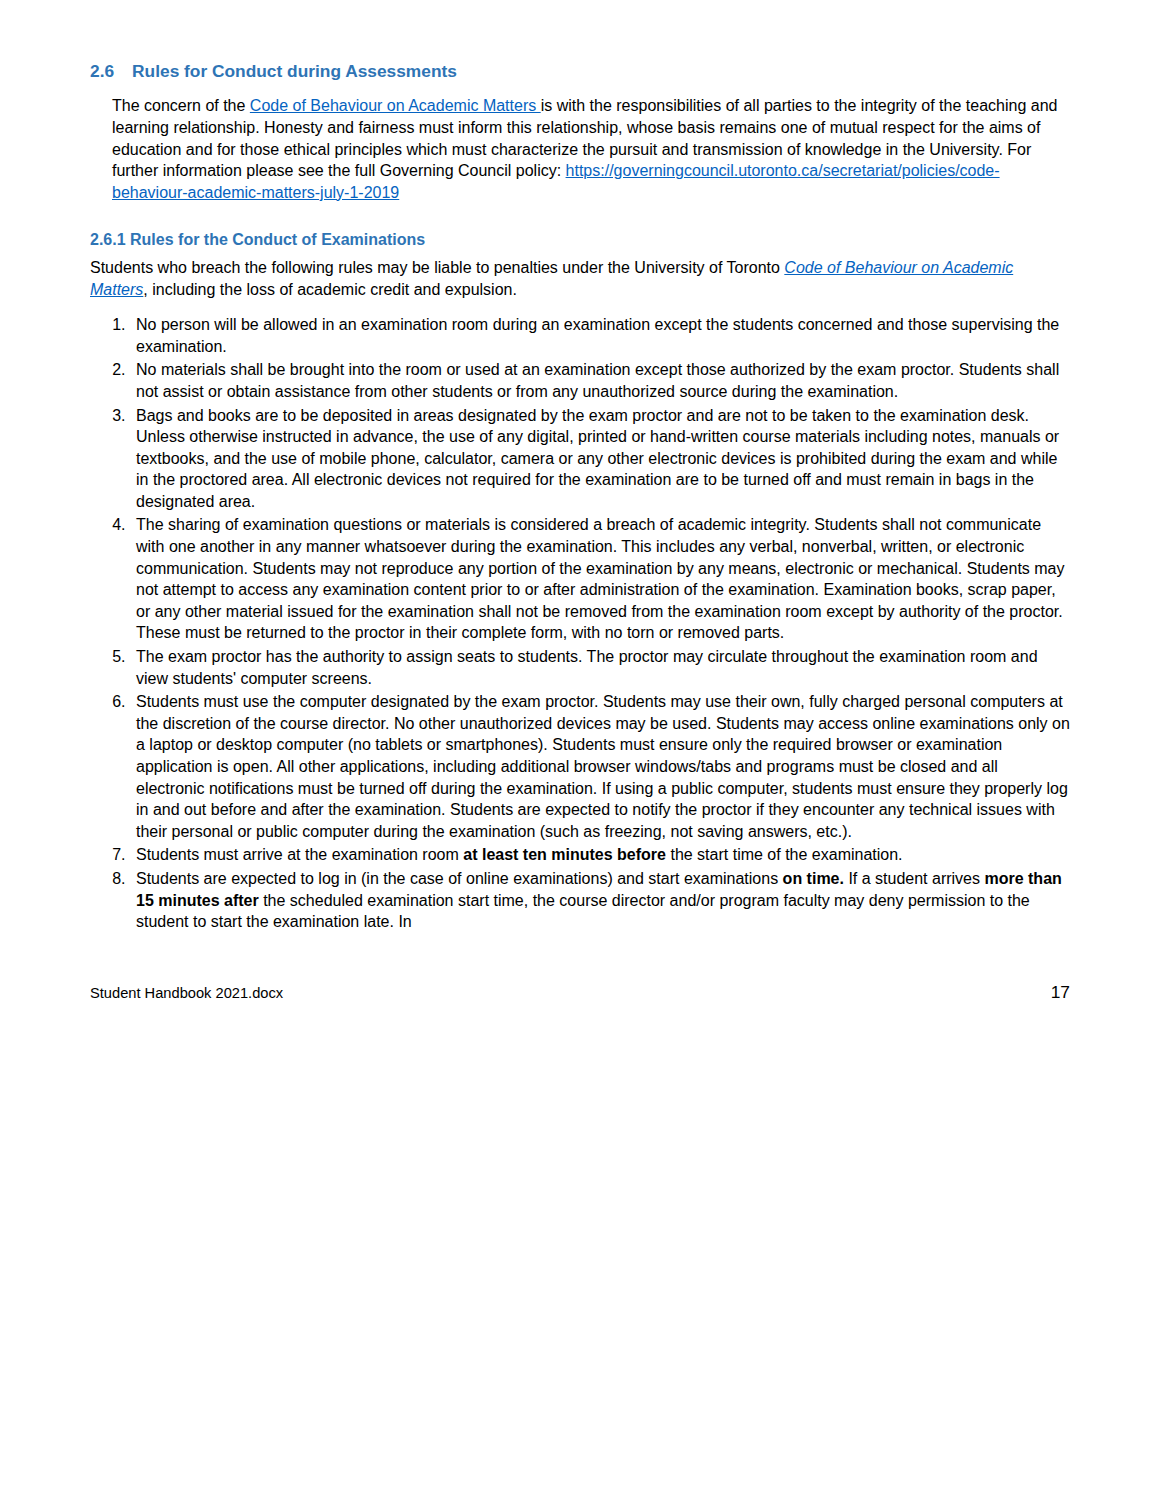2.6 Rules for Conduct during Assessments
The concern of the Code of Behaviour on Academic Matters is with the responsibilities of all parties to the integrity of the teaching and learning relationship. Honesty and fairness must inform this relationship, whose basis remains one of mutual respect for the aims of education and for those ethical principles which must characterize the pursuit and transmission of knowledge in the University. For further information please see the full Governing Council policy: https://governingcouncil.utoronto.ca/secretariat/policies/code-behaviour-academic-matters-july-1-2019
2.6.1 Rules for the Conduct of Examinations
Students who breach the following rules may be liable to penalties under the University of Toronto Code of Behaviour on Academic Matters, including the loss of academic credit and expulsion.
No person will be allowed in an examination room during an examination except the students concerned and those supervising the examination.
No materials shall be brought into the room or used at an examination except those authorized by the exam proctor. Students shall not assist or obtain assistance from other students or from any unauthorized source during the examination.
Bags and books are to be deposited in areas designated by the exam proctor and are not to be taken to the examination desk. Unless otherwise instructed in advance, the use of any digital, printed or hand-written course materials including notes, manuals or textbooks, and the use of mobile phone, calculator, camera or any other electronic devices is prohibited during the exam and while in the proctored area. All electronic devices not required for the examination are to be turned off and must remain in bags in the designated area.
The sharing of examination questions or materials is considered a breach of academic integrity. Students shall not communicate with one another in any manner whatsoever during the examination. This includes any verbal, nonverbal, written, or electronic communication. Students may not reproduce any portion of the examination by any means, electronic or mechanical. Students may not attempt to access any examination content prior to or after administration of the examination. Examination books, scrap paper, or any other material issued for the examination shall not be removed from the examination room except by authority of the proctor. These must be returned to the proctor in their complete form, with no torn or removed parts.
The exam proctor has the authority to assign seats to students. The proctor may circulate throughout the examination room and view students' computer screens.
Students must use the computer designated by the exam proctor. Students may use their own, fully charged personal computers at the discretion of the course director. No other unauthorized devices may be used. Students may access online examinations only on a laptop or desktop computer (no tablets or smartphones). Students must ensure only the required browser or examination application is open. All other applications, including additional browser windows/tabs and programs must be closed and all electronic notifications must be turned off during the examination. If using a public computer, students must ensure they properly log in and out before and after the examination. Students are expected to notify the proctor if they encounter any technical issues with their personal or public computer during the examination (such as freezing, not saving answers, etc.).
Students must arrive at the examination room at least ten minutes before the start time of the examination.
Students are expected to log in (in the case of online examinations) and start examinations on time. If a student arrives more than 15 minutes after the scheduled examination start time, the course director and/or program faculty may deny permission to the student to start the examination late. In
Student Handbook 2021.docx 17